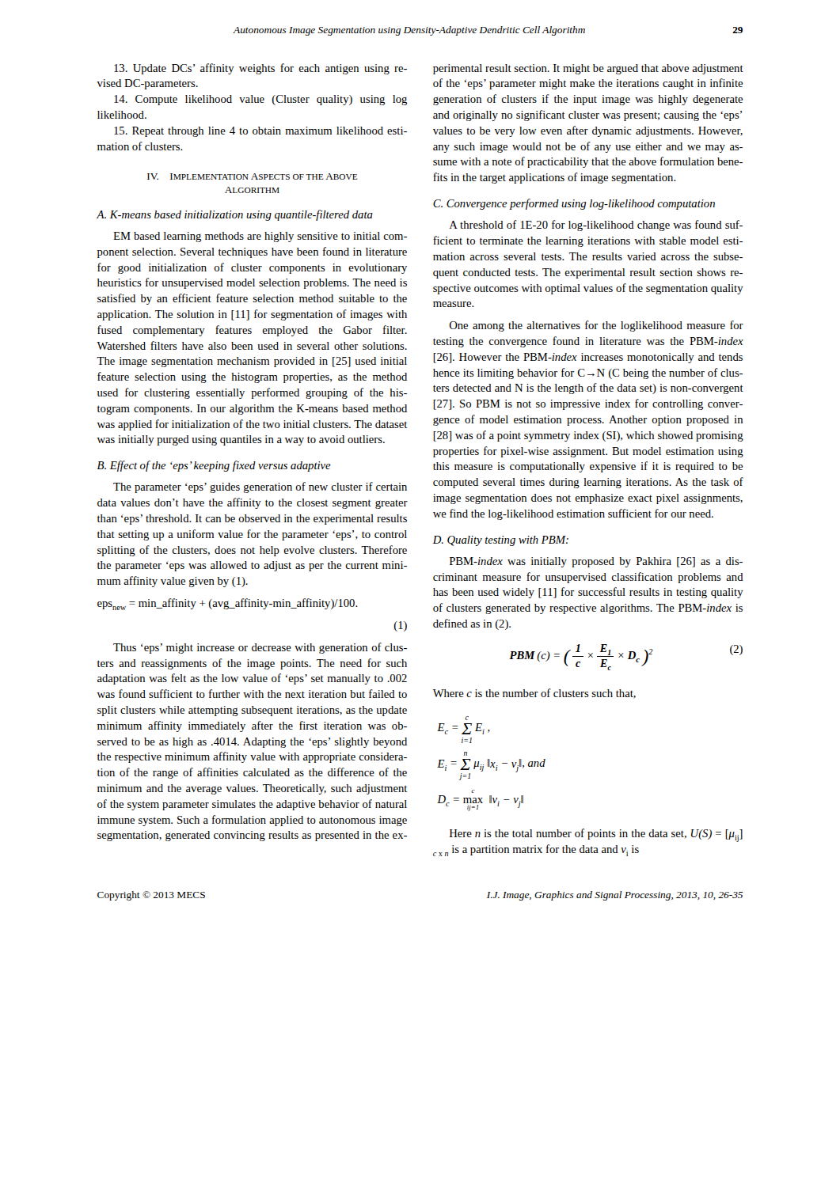Autonomous Image Segmentation using Density-Adaptive Dendritic Cell Algorithm 29
13. Update DCs’ affinity weights for each antigen using revised DC-parameters.
14. Compute likelihood value (Cluster quality) using log likelihood.
15. Repeat through line 4 to obtain maximum likelihood estimation of clusters.
IV. IMPLEMENTATION ASPECTS OF THE ABOVE
ALGORITHM
A. K-means based initialization using quantile-filtered data
EM based learning methods are highly sensitive to initial component selection. Several techniques have been found in literature for good initialization of cluster components in evolutionary heuristics for unsupervised model selection problems. The need is satisfied by an efficient feature selection method suitable to the application. The solution in [11] for segmentation of images with fused complementary features employed the Gabor filter. Watershed filters have also been used in several other solutions. The image segmentation mechanism provided in [25] used initial feature selection using the histogram properties, as the method used for clustering essentially performed grouping of the histogram components. In our algorithm the K-means based method was applied for initialization of the two initial clusters. The dataset was initially purged using quantiles in a way to avoid outliers.
B. Effect of the ‘eps’ keeping fixed versus adaptive
The parameter ‘eps’ guides generation of new cluster if certain data values don’t have the affinity to the closest segment greater than ‘eps’ threshold. It can be observed in the experimental results that setting up a uniform value for the parameter ‘eps’, to control splitting of the clusters, does not help evolve clusters. Therefore the parameter ‘eps was allowed to adjust as per the current minimum affinity value given by (1).
epsnew = min_affinity + (avg_affinity-min_affinity)/100.
(1)
Thus ‘eps’ might increase or decrease with generation of clusters and reassignments of the image points. The need for such adaptation was felt as the low value of ‘eps’ set manually to .002 was found sufficient to further with the next iteration but failed to split clusters while attempting subsequent iterations, as the update minimum affinity immediately after the first iteration was observed to be as high as .4014. Adapting the ‘eps’ slightly beyond the respective minimum affinity value with appropriate consideration of the range of affinities calculated as the difference of the minimum and the average values. Theoretically, such adjustment of the system parameter simulates the adaptive behavior of natural immune system. Such a formulation applied to autonomous image segmentation, generated convincing results as presented in the experimental result section. It might be argued that above adjustment of the ‘eps’ parameter might make the iterations caught in infinite generation of clusters if the input image was highly degenerate and originally no significant cluster was present; causing the ‘eps’ values to be very low even after dynamic adjustments. However, any such image would not be of any use either and we may assume with a note of practicability that the above formulation benefits in the target applications of image segmentation.
C. Convergence performed using log-likelihood computation
A threshold of 1E-20 for log-likelihood change was found sufficient to terminate the learning iterations with stable model estimation across several tests. The results varied across the subsequent conducted tests. The experimental result section shows respective outcomes with optimal values of the segmentation quality measure.
One among the alternatives for the loglikelihood measure for testing the convergence found in literature was the PBM-index [26]. However the PBM-index increases monotonically and tends hence its limiting behavior for C→N (C being the number of clusters detected and N is the length of the data set) is non-convergent [27]. So PBM is not so impressive index for controlling convergence of model estimation process. Another option proposed in [28] was of a point symmetry index (SI), which showed promising properties for pixel-wise assignment. But model estimation using this measure is computationally expensive if it is required to be computed several times during learning iterations. As the task of image segmentation does not emphasize exact pixel assignments, we find the log-likelihood estimation sufficient for our need.
D. Quality testing with PBM:
PBM-index was initially proposed by Pakhira [26] as a discriminant measure for unsupervised classification problems and has been used widely [11] for successful results in testing quality of clusters generated by respective algorithms. The PBM-index is defined as in (2).
(2) PBM (c) = ( 1 c × E1 Ec × Dc )2
Where c is the number of clusters such that,
Ec = Σci=1 Ei ,
Ei = Σnj=1 μij ‖xi − vj‖, and
Dc = maxcij=1 ‖vi − vj‖
Here n is the total number of points in the data set, U(S) = [μij] c x n is a partition matrix for the data and vi is
Copyright © 2013 MECS I.J. Image, Graphics and Signal Processing, 2013, 10, 26-35